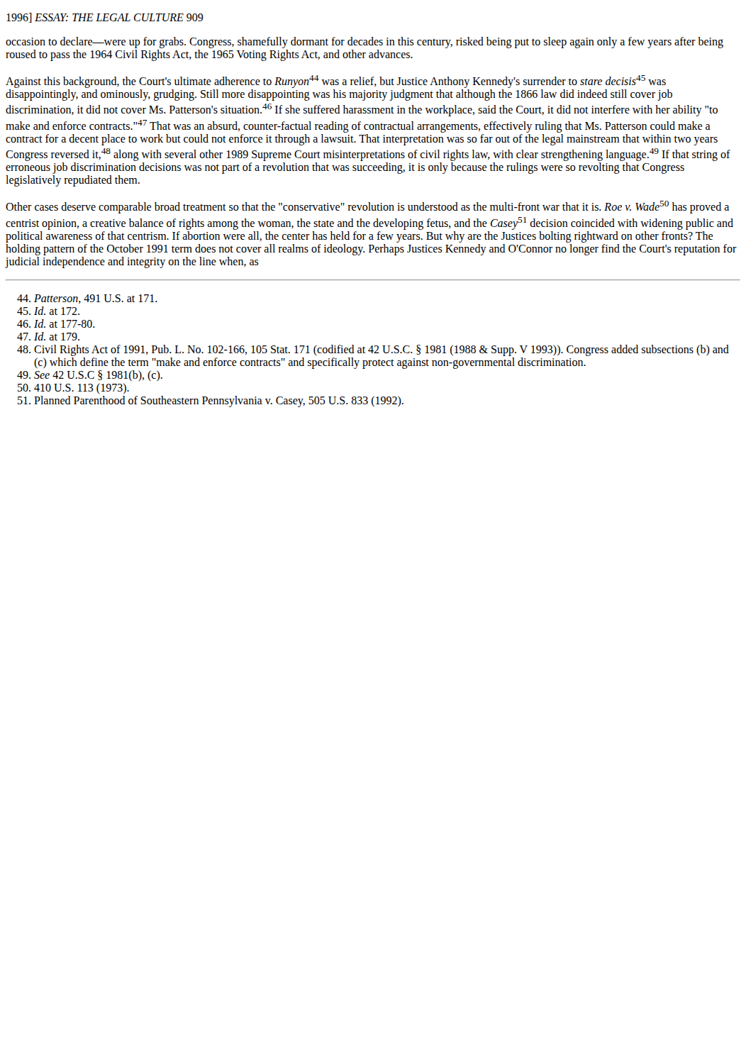1996] ESSAY: THE LEGAL CULTURE 909
occasion to declare—were up for grabs. Congress, shamefully dormant for decades in this century, risked being put to sleep again only a few years after being roused to pass the 1964 Civil Rights Act, the 1965 Voting Rights Act, and other advances.
Against this background, the Court's ultimate adherence to Runyon44 was a relief, but Justice Anthony Kennedy's surrender to stare decisis45 was disappointingly, and ominously, grudging. Still more disappointing was his majority judgment that although the 1866 law did indeed still cover job discrimination, it did not cover Ms. Patterson's situation.46 If she suffered harassment in the workplace, said the Court, it did not interfere with her ability "to make and enforce contracts."47 That was an absurd, counter-factual reading of contractual arrangements, effectively ruling that Ms. Patterson could make a contract for a decent place to work but could not enforce it through a lawsuit. That interpretation was so far out of the legal mainstream that within two years Congress reversed it,48 along with several other 1989 Supreme Court misinterpretations of civil rights law, with clear strengthening language.49 If that string of erroneous job discrimination decisions was not part of a revolution that was succeeding, it is only because the rulings were so revolting that Congress legislatively repudiated them.
Other cases deserve comparable broad treatment so that the "conservative" revolution is understood as the multi-front war that it is. Roe v. Wade50 has proved a centrist opinion, a creative balance of rights among the woman, the state and the developing fetus, and the Casey51 decision coincided with widening public and political awareness of that centrism. If abortion were all, the center has held for a few years. But why are the Justices bolting rightward on other fronts? The holding pattern of the October 1991 term does not cover all realms of ideology. Perhaps Justices Kennedy and O'Connor no longer find the Court's reputation for judicial independence and integrity on the line when, as
Patterson, 491 U.S. at 171.
Id. at 172.
Id. at 177-80.
Id. at 179.
Civil Rights Act of 1991, Pub. L. No. 102-166, 105 Stat. 171 (codified at 42 U.S.C. § 1981 (1988 & Supp. V 1993)). Congress added subsections (b) and (c) which define the term "make and enforce contracts" and specifically protect against non-governmental discrimination.
See 42 U.S.C § 1981(b), (c).
410 U.S. 113 (1973).
Planned Parenthood of Southeastern Pennsylvania v. Casey, 505 U.S. 833 (1992).